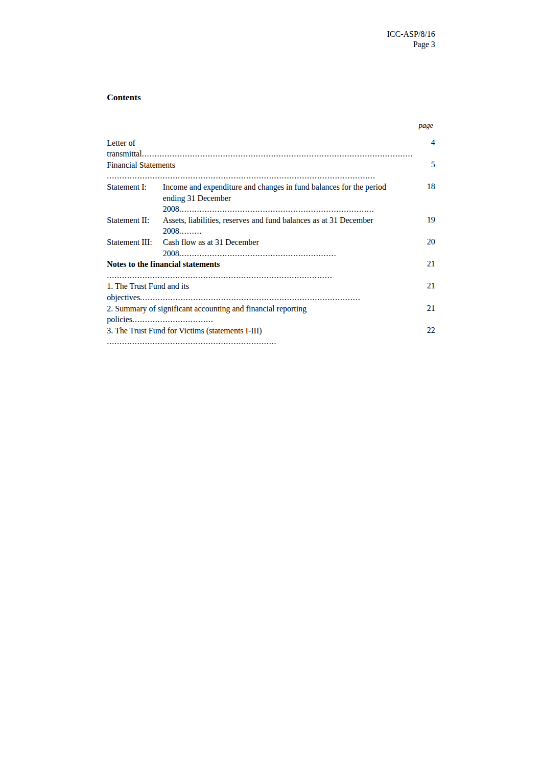ICC-ASP/8/16
Page 3
Contents
page
| Letter of transmittal ........................................................................................................... | 4 |
| Financial Statements .......................................................................................................... | 5 |
| Statement I: Income and expenditure and changes in fund balances for the period ending 31 December 2008 ............................................................................. | 18 |
| Statement II: Assets, liabilities, reserves and fund balances as at 31 December 2008 ......... | 19 |
| Statement III: Cash flow as at 31 December 2008 .............................................................. | 20 |
| Notes to the financial statements ......................................................................................... | 21 |
| 1. The Trust Fund and its objectives ....................................................................................... | 21 |
| 2. Summary of significant accounting and financial reporting policies ................................ | 21 |
| 3. The Trust Fund for Victims (statements I-III) ................................................................... | 22 |